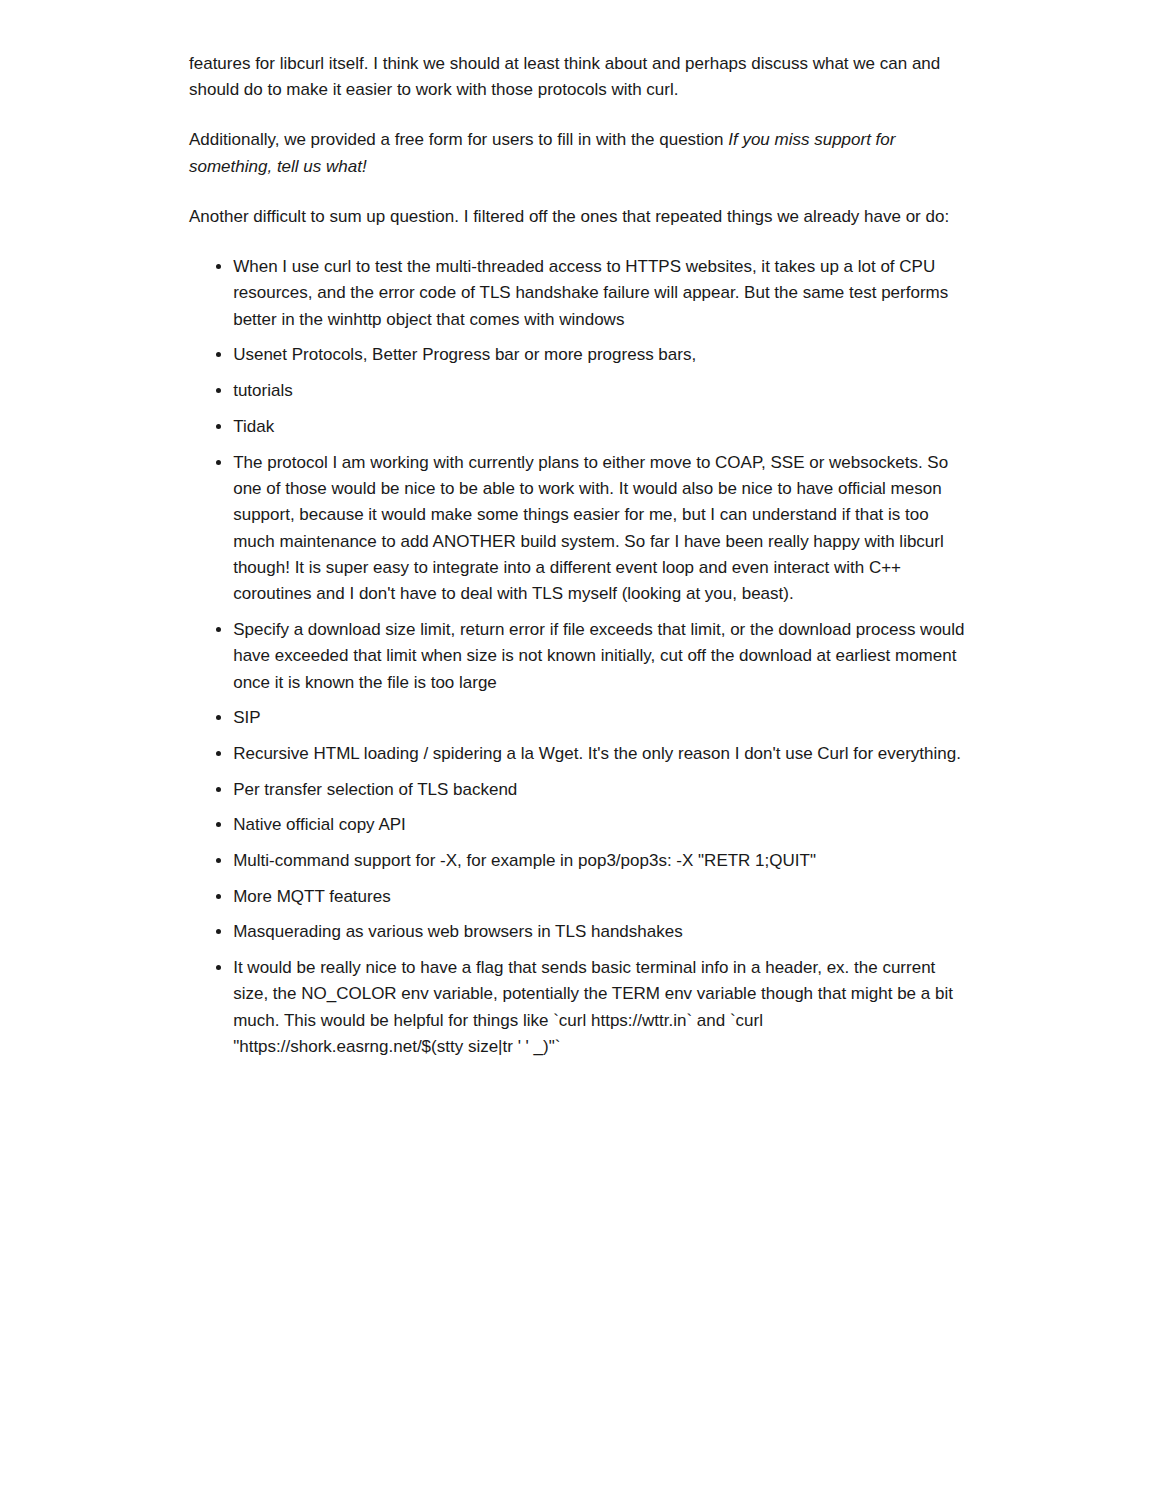features for libcurl itself. I think we should at least think about and perhaps discuss what we can and should do to make it easier to work with those protocols with curl.
Additionally, we provided a free form for users to fill in with the question If you miss support for something, tell us what!
Another difficult to sum up question. I filtered off the ones that repeated things we already have or do:
When I use curl to test the multi-threaded access to HTTPS websites, it takes up a lot of CPU resources, and the error code of TLS handshake failure will appear. But the same test performs better in the winhttp object that comes with windows
Usenet Protocols, Better Progress bar or more progress bars,
tutorials
Tidak
The protocol I am working with currently plans to either move to COAP, SSE or websockets. So one of those would be nice to be able to work with. It would also be nice to have official meson support, because it would make some things easier for me, but I can understand if that is too much maintenance to add ANOTHER build system. So far I have been really happy with libcurl though! It is super easy to integrate into a different event loop and even interact with C++ coroutines and I don't have to deal with TLS myself (looking at you, beast).
Specify a download size limit, return error if file exceeds that limit, or the download process would have exceeded that limit when size is not known initially, cut off the download at earliest moment once it is known the file is too large
SIP
Recursive HTML loading / spidering a la Wget. It's the only reason I don't use Curl for everything.
Per transfer selection of TLS backend
Native official copy API
Multi-command support for -X, for example in pop3/pop3s: -X "RETR 1;QUIT"
More MQTT features
Masquerading as various web browsers in TLS handshakes
It would be really nice to have a flag that sends basic terminal info in a header, ex. the current size, the NO_COLOR env variable, potentially the TERM env variable though that might be a bit much. This would be helpful for things like `curl https://wttr.in` and `curl "https://shork.easrng.net/$(stty size|tr ' ' _)"`